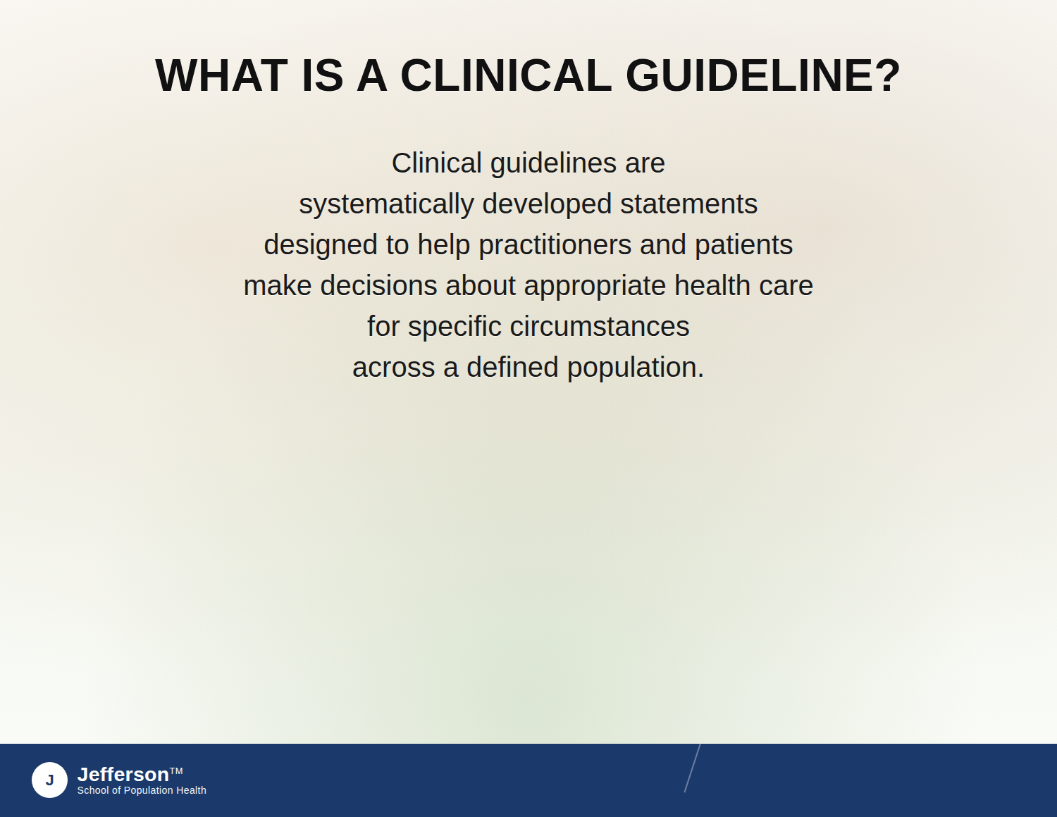WHAT IS A CLINICAL GUIDELINE?
Clinical guidelines are systematically developed statements designed to help practitioners and patients make decisions about appropriate health care for specific circumstances across a defined population.
J
JeffersonTM
School of Population Health